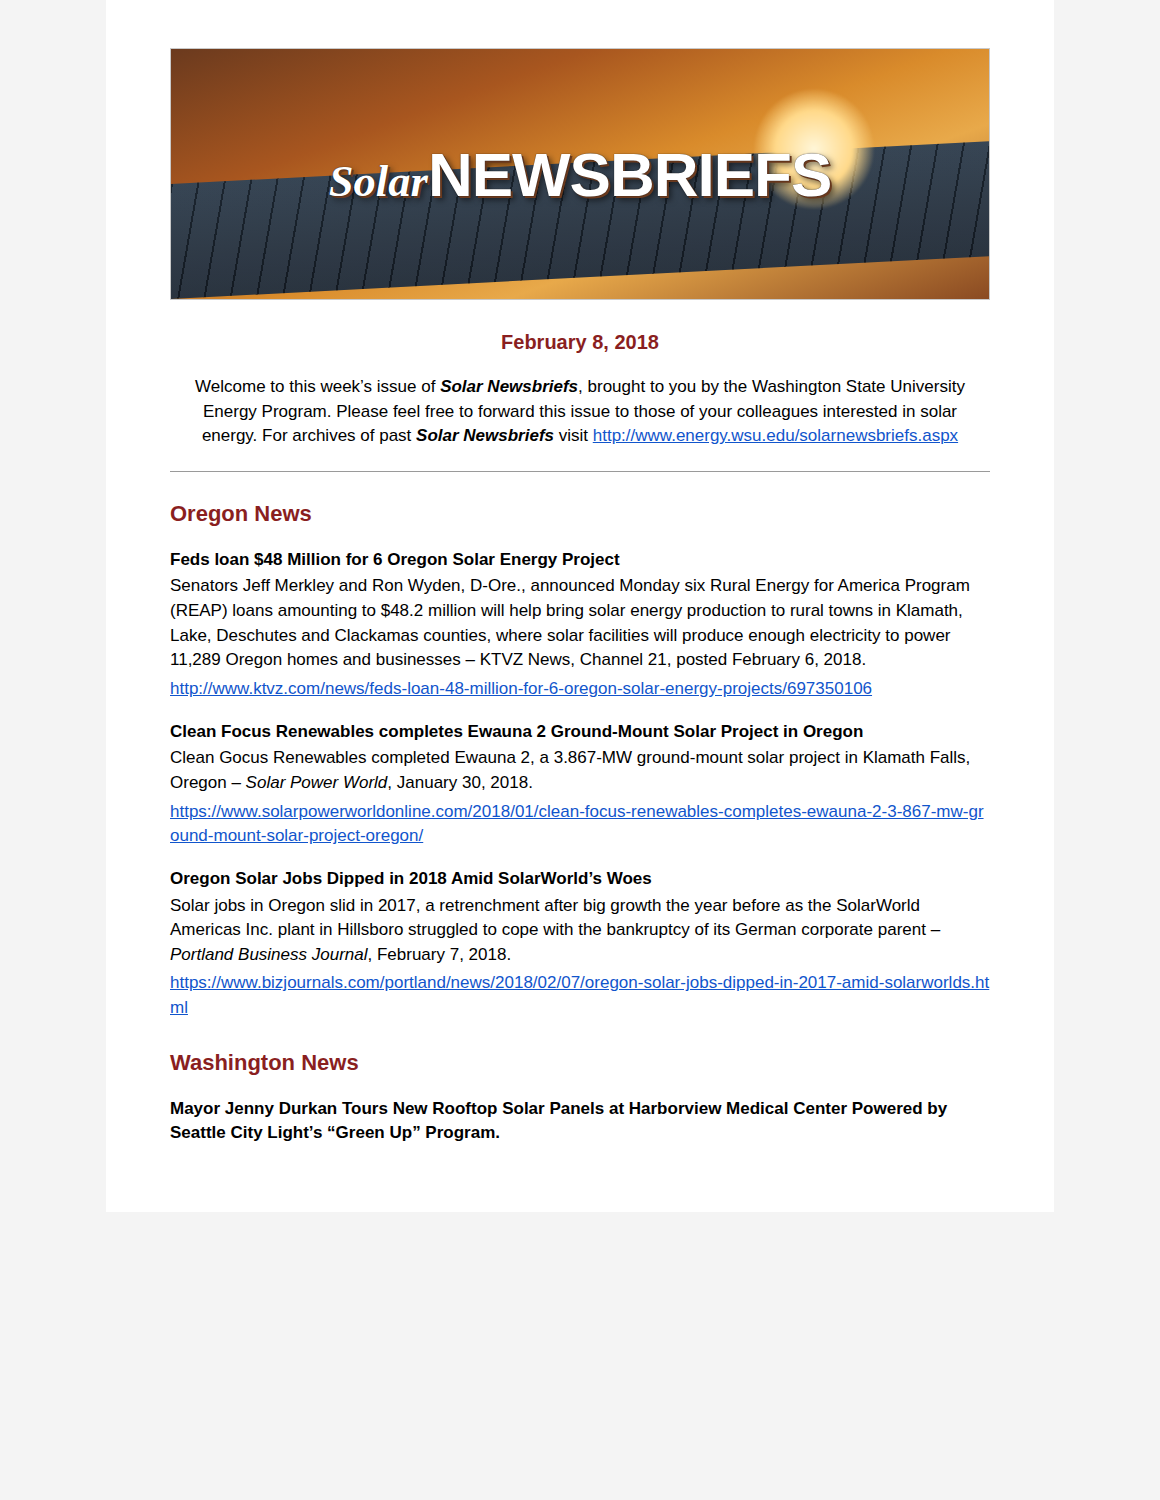Solar NEWSBRIEFS
February 8, 2018
Welcome to this week’s issue of Solar Newsbriefs, brought to you by the Washington State University Energy Program. Please feel free to forward this issue to those of your colleagues interested in solar energy. For archives of past Solar Newsbriefs visit http://www.energy.wsu.edu/solarnewsbriefs.aspx
Oregon News
Feds loan $48 Million for 6 Oregon Solar Energy Project
Senators Jeff Merkley and Ron Wyden, D-Ore., announced Monday six Rural Energy for America Program (REAP) loans amounting to $48.2 million will help bring solar energy production to rural towns in Klamath, Lake, Deschutes and Clackamas counties, where solar facilities will produce enough electricity to power 11,289 Oregon homes and businesses – KTVZ News, Channel 21, posted February 6, 2018.
http://www.ktvz.com/news/feds-loan-48-million-for-6-oregon-solar-energy-projects/697350106
Clean Focus Renewables completes Ewauna 2 Ground-Mount Solar Project in Oregon
Clean Gocus Renewables completed Ewauna 2, a 3.867-MW ground-mount solar project in Klamath Falls, Oregon – Solar Power World, January 30, 2018.
https://www.solarpowerworldonline.com/2018/01/clean-focus-renewables-completes-ewauna-2-3-867-mw-ground-mount-solar-project-oregon/
Oregon Solar Jobs Dipped in 2018 Amid SolarWorld’s Woes
Solar jobs in Oregon slid in 2017, a retrenchment after big growth the year before as the SolarWorld Americas Inc. plant in Hillsboro struggled to cope with the bankruptcy of its German corporate parent – Portland Business Journal, February 7, 2018.
https://www.bizjournals.com/portland/news/2018/02/07/oregon-solar-jobs-dipped-in-2017-amid-solarworlds.html
Washington News
Mayor Jenny Durkan Tours New Rooftop Solar Panels at Harborview Medical Center Powered by Seattle City Light’s “Green Up” Program.